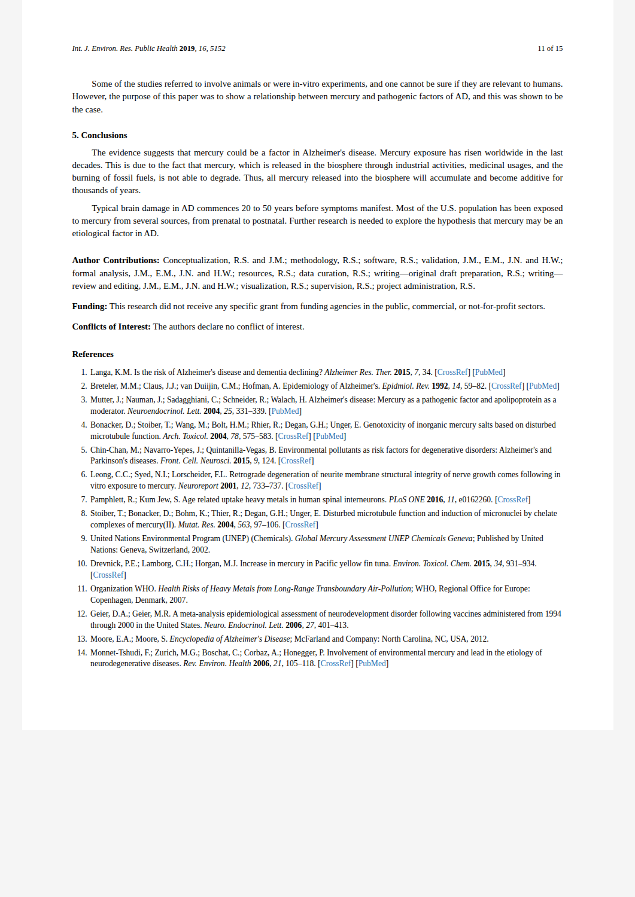Int. J. Environ. Res. Public Health 2019, 16, 5152
11 of 15
Some of the studies referred to involve animals or were in-vitro experiments, and one cannot be sure if they are relevant to humans. However, the purpose of this paper was to show a relationship between mercury and pathogenic factors of AD, and this was shown to be the case.
5. Conclusions
The evidence suggests that mercury could be a factor in Alzheimer's disease. Mercury exposure has risen worldwide in the last decades. This is due to the fact that mercury, which is released in the biosphere through industrial activities, medicinal usages, and the burning of fossil fuels, is not able to degrade. Thus, all mercury released into the biosphere will accumulate and become additive for thousands of years.
Typical brain damage in AD commences 20 to 50 years before symptoms manifest. Most of the U.S. population has been exposed to mercury from several sources, from prenatal to postnatal. Further research is needed to explore the hypothesis that mercury may be an etiological factor in AD.
Author Contributions: Conceptualization, R.S. and J.M.; methodology, R.S.; software, R.S.; validation, J.M., E.M., J.N. and H.W.; formal analysis, J.M., E.M., J.N. and H.W.; resources, R.S.; data curation, R.S.; writing—original draft preparation, R.S.; writing—review and editing, J.M., E.M., J.N. and H.W.; visualization, R.S.; supervision, R.S.; project administration, R.S.
Funding: This research did not receive any specific grant from funding agencies in the public, commercial, or not-for-profit sectors.
Conflicts of Interest: The authors declare no conflict of interest.
References
Langa, K.M. Is the risk of Alzheimer's disease and dementia declining? Alzheimer Res. Ther. 2015, 7, 34. [CrossRef] [PubMed]
Breteler, M.M.; Claus, J.J.; van Duiijin, C.M.; Hofman, A. Epidemiology of Alzheimer's. Epidmiol. Rev. 1992, 14, 59–82. [CrossRef] [PubMed]
Mutter, J.; Nauman, J.; Sadagghiani, C.; Schneider, R.; Walach, H. Alzheimer's disease: Mercury as a pathogenic factor and apolipoprotein as a moderator. Neuroendocrinol. Lett. 2004, 25, 331–339. [PubMed]
Bonacker, D.; Stoiber, T.; Wang, M.; Bolt, H.M.; Rhier, R.; Degan, G.H.; Unger, E. Genotoxicity of inorganic mercury salts based on disturbed microtubule function. Arch. Toxicol. 2004, 78, 575–583. [CrossRef] [PubMed]
Chin-Chan, M.; Navarro-Yepes, J.; Quintanilla-Vegas, B. Environmental pollutants as risk factors for degenerative disorders: Alzheimer's and Parkinson's diseases. Front. Cell. Neurosci. 2015, 9, 124. [CrossRef]
Leong, C.C.; Syed, N.I.; Lorscheider, F.L. Retrograde degeneration of neurite membrane structural integrity of nerve growth comes following in vitro exposure to mercury. Neuroreport 2001, 12, 733–737. [CrossRef]
Pamphlett, R.; Kum Jew, S. Age related uptake heavy metals in human spinal interneurons. PLoS ONE 2016, 11, e0162260. [CrossRef]
Stoiber, T.; Bonacker, D.; Bohm, K.; Thier, R.; Degan, G.H.; Unger, E. Disturbed microtubule function and induction of micronuclei by chelate complexes of mercury(II). Mutat. Res. 2004, 563, 97–106. [CrossRef]
United Nations Environmental Program (UNEP) (Chemicals). Global Mercury Assessment UNEP Chemicals Geneva; Published by United Nations: Geneva, Switzerland, 2002.
Drevnick, P.E.; Lamborg, C.H.; Horgan, M.J. Increase in mercury in Pacific yellow fin tuna. Environ. Toxicol. Chem. 2015, 34, 931–934. [CrossRef]
Organization WHO. Health Risks of Heavy Metals from Long-Range Transboundary Air-Pollution; WHO, Regional Office for Europe: Copenhagen, Denmark, 2007.
Geier, D.A.; Geier, M.R. A meta-analysis epidemiological assessment of neurodevelopment disorder following vaccines administered from 1994 through 2000 in the United States. Neuro. Endocrinol. Lett. 2006, 27, 401–413.
Moore, E.A.; Moore, S. Encyclopedia of Alzheimer's Disease; McFarland and Company: North Carolina, NC, USA, 2012.
Monnet-Tshudi, F.; Zurich, M.G.; Boschat, C.; Corbaz, A.; Honegger, P. Involvement of environmental mercury and lead in the etiology of neurodegenerative diseases. Rev. Environ. Health 2006, 21, 105–118. [CrossRef] [PubMed]